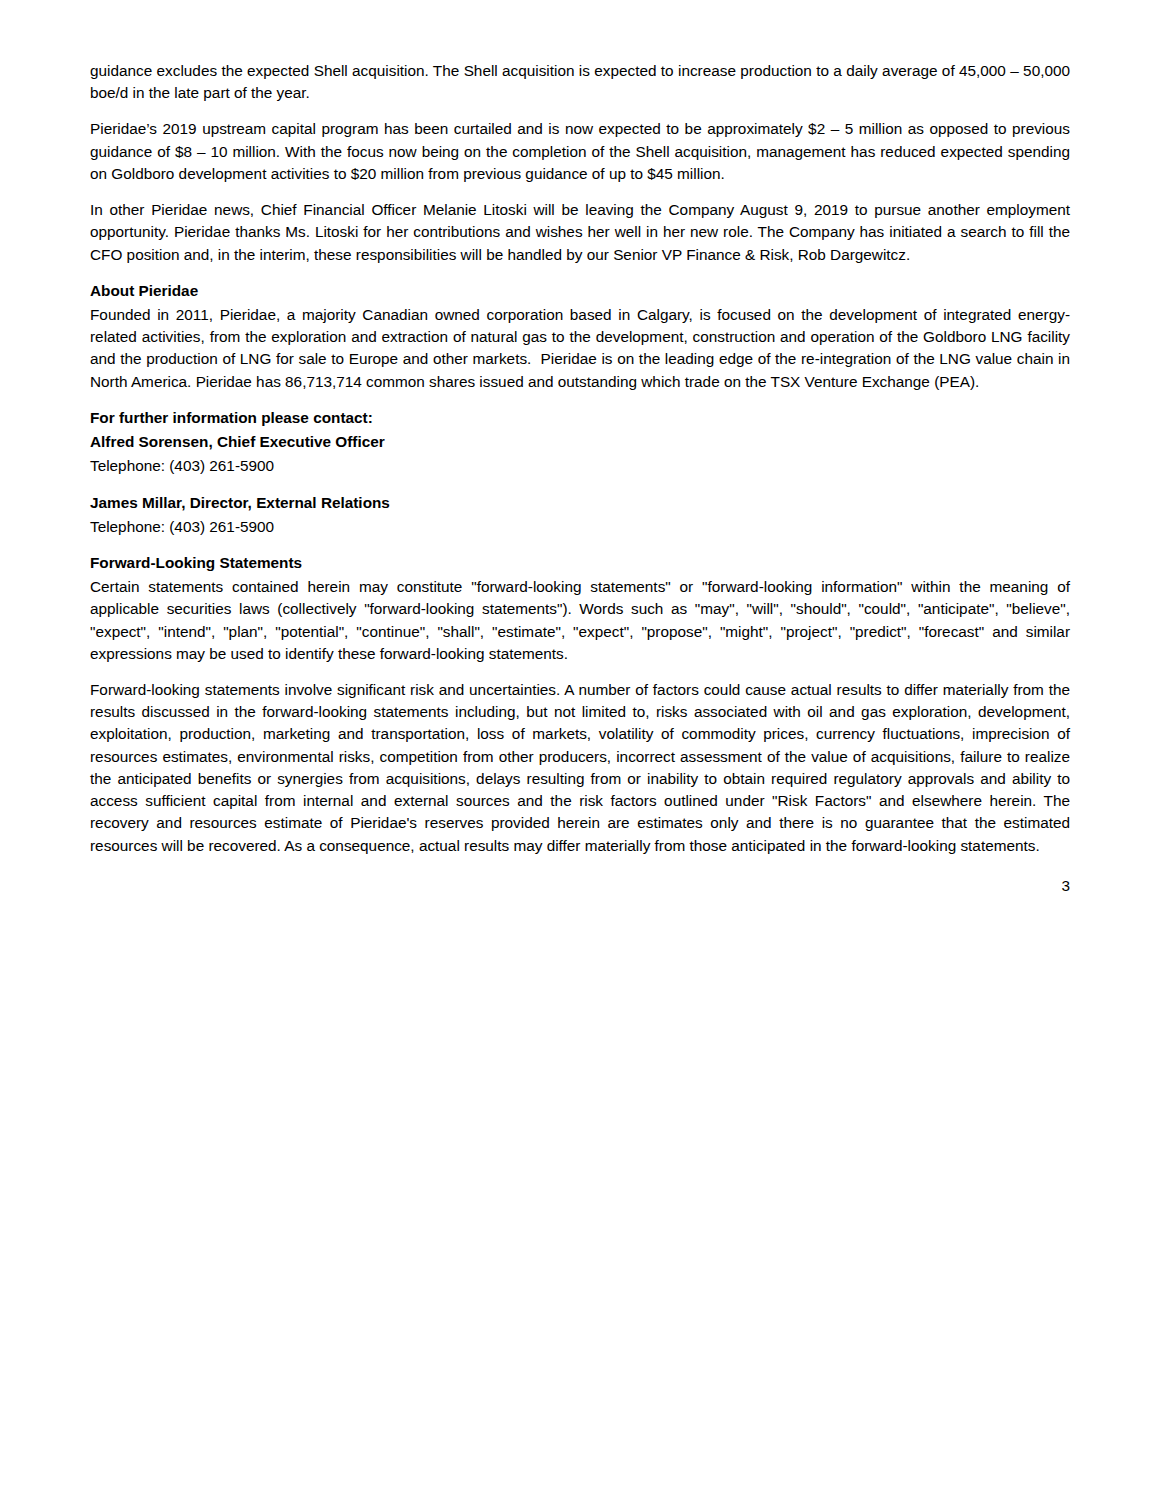guidance excludes the expected Shell acquisition. The Shell acquisition is expected to increase production to a daily average of 45,000 – 50,000 boe/d in the late part of the year.
Pieridae’s 2019 upstream capital program has been curtailed and is now expected to be approximately $2 – 5 million as opposed to previous guidance of $8 – 10 million. With the focus now being on the completion of the Shell acquisition, management has reduced expected spending on Goldboro development activities to $20 million from previous guidance of up to $45 million.
In other Pieridae news, Chief Financial Officer Melanie Litoski will be leaving the Company August 9, 2019 to pursue another employment opportunity. Pieridae thanks Ms. Litoski for her contributions and wishes her well in her new role. The Company has initiated a search to fill the CFO position and, in the interim, these responsibilities will be handled by our Senior VP Finance & Risk, Rob Dargewitcz.
About Pieridae
Founded in 2011, Pieridae, a majority Canadian owned corporation based in Calgary, is focused on the development of integrated energy-related activities, from the exploration and extraction of natural gas to the development, construction and operation of the Goldboro LNG facility and the production of LNG for sale to Europe and other markets. Pieridae is on the leading edge of the re-integration of the LNG value chain in North America. Pieridae has 86,713,714 common shares issued and outstanding which trade on the TSX Venture Exchange (PEA).
For further information please contact:
Alfred Sorensen, Chief Executive Officer
Telephone: (403) 261-5900
James Millar, Director, External Relations
Telephone: (403) 261-5900
Forward-Looking Statements
Certain statements contained herein may constitute "forward-looking statements" or "forward-looking information" within the meaning of applicable securities laws (collectively "forward-looking statements"). Words such as "may", "will", "should", "could", "anticipate", "believe", "expect", "intend", "plan", "potential", "continue", "shall", "estimate", "expect", "propose", "might", "project", "predict", "forecast" and similar expressions may be used to identify these forward-looking statements.
Forward-looking statements involve significant risk and uncertainties. A number of factors could cause actual results to differ materially from the results discussed in the forward-looking statements including, but not limited to, risks associated with oil and gas exploration, development, exploitation, production, marketing and transportation, loss of markets, volatility of commodity prices, currency fluctuations, imprecision of resources estimates, environmental risks, competition from other producers, incorrect assessment of the value of acquisitions, failure to realize the anticipated benefits or synergies from acquisitions, delays resulting from or inability to obtain required regulatory approvals and ability to access sufficient capital from internal and external sources and the risk factors outlined under "Risk Factors" and elsewhere herein. The recovery and resources estimate of Pieridae's reserves provided herein are estimates only and there is no guarantee that the estimated resources will be recovered. As a consequence, actual results may differ materially from those anticipated in the forward-looking statements.
3